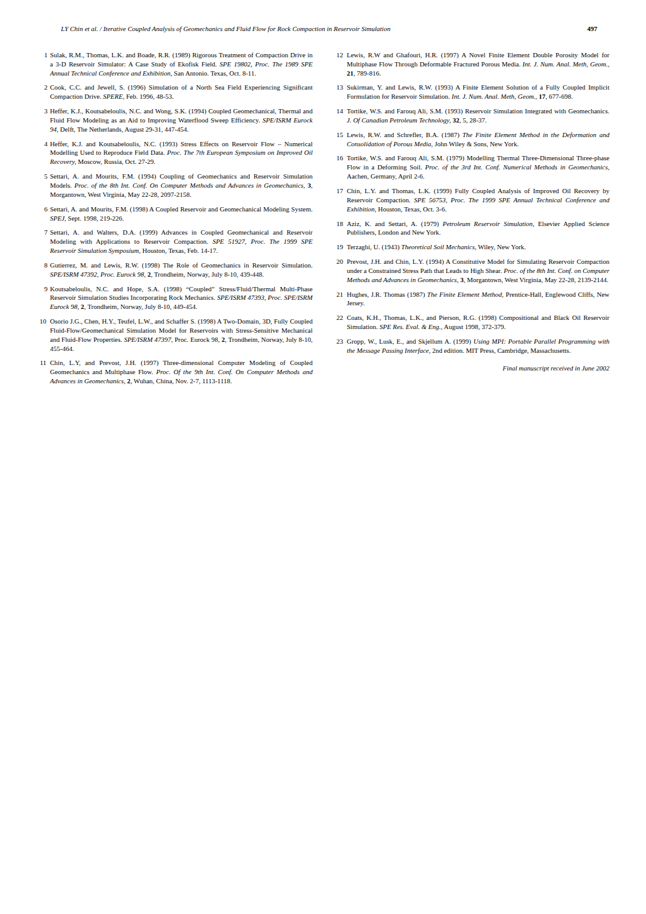LY Chin et al. / Iterative Coupled Analysis of Geomechanics and Fluid Flow for Rock Compaction in Reservoir Simulation 497
Sulak, R.M., Thomas, L.K. and Boade, R.R. (1989) Rigorous Treatment of Compaction Drive in a 3-D Reservoir Simulator: A Case Study of Ekofisk Field. SPE 19802, Proc. The 1989 SPE Annual Technical Conference and Exhibition, San Antonio. Texas, Oct. 8-11.
Cook, C.C. and Jewell, S. (1996) Simulation of a North Sea Field Experiencing Significant Compaction Drive. SPERE, Feb. 1996, 48-53.
Heffer, K.J., Koutsabeloulis, N.C. and Wong, S.K. (1994) Coupled Geomechanical, Thermal and Fluid Flow Modeling as an Aid to Improving Waterflood Sweep Efficiency. SPE/ISRM Eurock 94, Delft, The Netherlands, August 29-31, 447-454.
Heffer, K.J. and Koutsabeloulis, N.C. (1993) Stress Effects on Reservoir Flow – Numerical Modelling Used to Reproduce Field Data. Proc. The 7th European Symposium on Improved Oil Recovery, Moscow, Russia, Oct. 27-29.
Settari, A. and Mourits, F.M. (1994) Coupling of Geomechanics and Reservoir Simulation Models. Proc. of the 8th Int. Conf. On Computer Methods and Advances in Geomechanics, 3, Morgantown, West Virginia, May 22-28, 2097-2158.
Settari, A. and Mourits, F.M. (1998) A Coupled Reservoir and Geomechanical Modeling System. SPEJ, Sept. 1998, 219-226.
Settari, A. and Walters, D.A. (1999) Advances in Coupled Geomechanical and Reservoir Modeling with Applications to Reservoir Compaction. SPE 51927, Proc. The 1999 SPE Reservoir Simulation Symposium, Houston, Texas, Feb. 14-17.
Gutierrez, M. and Lewis, R.W. (1998) The Role of Geomechanics in Reservoir Simulation. SPE/ISRM 47392, Proc. Eurock 98, 2, Trondheim, Norway, July 8-10, 439-448.
Koutsabeloulis, N.C. and Hope, S.A. (1998) “Coupled” Stress/Fluid/Thermal Multi-Phase Reservoir Simulation Studies Incorporating Rock Mechanics. SPE/ISRM 47393, Proc. SPE/ISRM Eurock 98, 2, Trondheim, Norway, July 8-10, 449-454.
Osorio J.G., Chen, H.Y., Teufel, L.W., and Schaffer S. (1998) A Two-Domain, 3D, Fully Coupled Fluid-Flow/Geomechanical Simulation Model for Reservoirs with Stress-Sensitive Mechanical and Fluid-Flow Properties. SPE/ISRM 47397, Proc. Eurock 98, 2, Trondheim, Norway, July 8-10, 455-464.
Chin, L.Y, and Prevost, J.H. (1997) Three-dimensional Computer Modeling of Coupled Geomechanics and Multiphase Flow. Proc. Of the 9th Int. Conf. On Computer Methods and Advances in Geomechanics, 2, Wuhan, China, Nov. 2-7, 1113-1118.
Lewis, R.W and Ghafouri, H.R. (1997) A Novel Finite Element Double Porosity Model for Multiphase Flow Through Deformable Fractured Porous Media. Int. J. Num. Anal. Meth, Geom., 21, 789-816.
Sukirman, Y. and Lewis, R.W. (1993) A Finite Element Solution of a Fully Coupled Implicit Formulation for Reservoir Simulation. Int. J. Num. Anal. Meth, Geom., 17, 677-698.
Tortike, W.S. and Farouq Ali, S.M. (1993) Reservoir Simulation Integrated with Geomechanics. J. Of Canadian Petroleum Technology, 32, 5, 28-37.
Lewis, R.W. and Schrefler, B.A. (1987) The Finite Element Method in the Deformation and Consolidation of Porous Media, John Wiley & Sons, New York.
Tortike, W.S. and Farouq Ali, S.M. (1979) Modelling Thermal Three-Dimensional Three-phase Flow in a Deforming Soil. Proc. of the 3rd Int. Conf. Numerical Methods in Geomechanics, Aachen, Germany, April 2-6.
Chin, L.Y. and Thomas, L.K. (1999) Fully Coupled Analysis of Improved Oil Recovery by Reservoir Compaction. SPE 56753, Proc. The 1999 SPE Annual Technical Conference and Exhibition, Houston, Texas, Oct. 3-6.
Aziz, K. and Settari, A. (1979) Petroleum Reservoir Simulation, Elsevier Applied Science Publishers, London and New York.
Terzaghi, U. (1943) Theoretical Soil Mechanics, Wiley, New York.
Prevost, J.H. and Chin, L.Y. (1994) A Constitutive Model for Simulating Reservoir Compaction under a Constrained Stress Path that Leads to High Shear. Proc. of the 8th Int. Conf. on Computer Methods and Advances in Geomechanics, 3, Morgantown, West Virginia, May 22-28, 2139-2144.
Hughes, J.R. Thomas (1987) The Finite Element Method, Prentice-Hall, Englewood Cliffs, New Jersey.
Coats, K.H., Thomas, L.K., and Pierson, R.G. (1998) Compositional and Black Oil Reservoir Simulation. SPE Res. Eval. & Eng., August 1998, 372-379.
Gropp, W., Lusk, E., and Skjellum A. (1999) Using MPI: Portable Parallel Programming with the Message Passing Interface, 2nd edition. MIT Press, Cambridge, Massachusetts.
Final manuscript received in June 2002